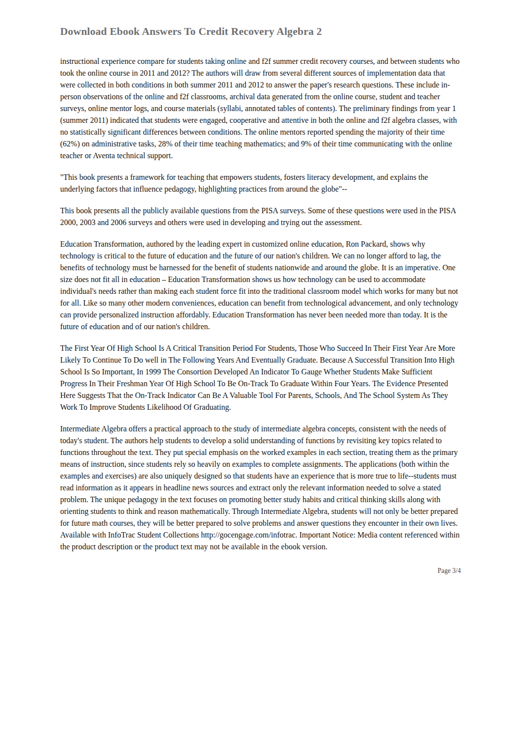Download Ebook Answers To Credit Recovery Algebra 2
instructional experience compare for students taking online and f2f summer credit recovery courses, and between students who took the online course in 2011 and 2012? The authors will draw from several different sources of implementation data that were collected in both conditions in both summer 2011 and 2012 to answer the paper's research questions. These include in-person observations of the online and f2f classrooms, archival data generated from the online course, student and teacher surveys, online mentor logs, and course materials (syllabi, annotated tables of contents). The preliminary findings from year 1 (summer 2011) indicated that students were engaged, cooperative and attentive in both the online and f2f algebra classes, with no statistically significant differences between conditions. The online mentors reported spending the majority of their time (62%) on administrative tasks, 28% of their time teaching mathematics; and 9% of their time communicating with the online teacher or Aventa technical support.
"This book presents a framework for teaching that empowers students, fosters literacy development, and explains the underlying factors that influence pedagogy, highlighting practices from around the globe"--
This book presents all the publicly available questions from the PISA surveys. Some of these questions were used in the PISA 2000, 2003 and 2006 surveys and others were used in developing and trying out the assessment.
Education Transformation, authored by the leading expert in customized online education, Ron Packard, shows why technology is critical to the future of education and the future of our nation's children. We can no longer afford to lag, the benefits of technology must be harnessed for the benefit of students nationwide and around the globe. It is an imperative. One size does not fit all in education – Education Transformation shows us how technology can be used to accommodate individual's needs rather than making each student force fit into the traditional classroom model which works for many but not for all. Like so many other modern conveniences, education can benefit from technological advancement, and only technology can provide personalized instruction affordably. Education Transformation has never been needed more than today. It is the future of education and of our nation's children.
The First Year Of High School Is A Critical Transition Period For Students, Those Who Succeed In Their First Year Are More Likely To Continue To Do well in The Following Years And Eventually Graduate. Because A Successful Transition Into High School Is So Important, In 1999 The Consortion Developed An Indicator To Gauge Whether Students Make Sufficient Progress In Their Freshman Year Of High School To Be On-Track To Graduate Within Four Years. The Evidence Presented Here Suggests That the On-Track Indicator Can Be A Valuable Tool For Parents, Schools, And The School System As They Work To Improve Students Likelihood Of Graduating.
Intermediate Algebra offers a practical approach to the study of intermediate algebra concepts, consistent with the needs of today's student. The authors help students to develop a solid understanding of functions by revisiting key topics related to functions throughout the text. They put special emphasis on the worked examples in each section, treating them as the primary means of instruction, since students rely so heavily on examples to complete assignments. The applications (both within the examples and exercises) are also uniquely designed so that students have an experience that is more true to life--students must read information as it appears in headline news sources and extract only the relevant information needed to solve a stated problem. The unique pedagogy in the text focuses on promoting better study habits and critical thinking skills along with orienting students to think and reason mathematically. Through Intermediate Algebra, students will not only be better prepared for future math courses, they will be better prepared to solve problems and answer questions they encounter in their own lives. Available with InfoTrac Student Collections http://gocengage.com/infotrac. Important Notice: Media content referenced within the product description or the product text may not be available in the ebook version.
Page 3/4